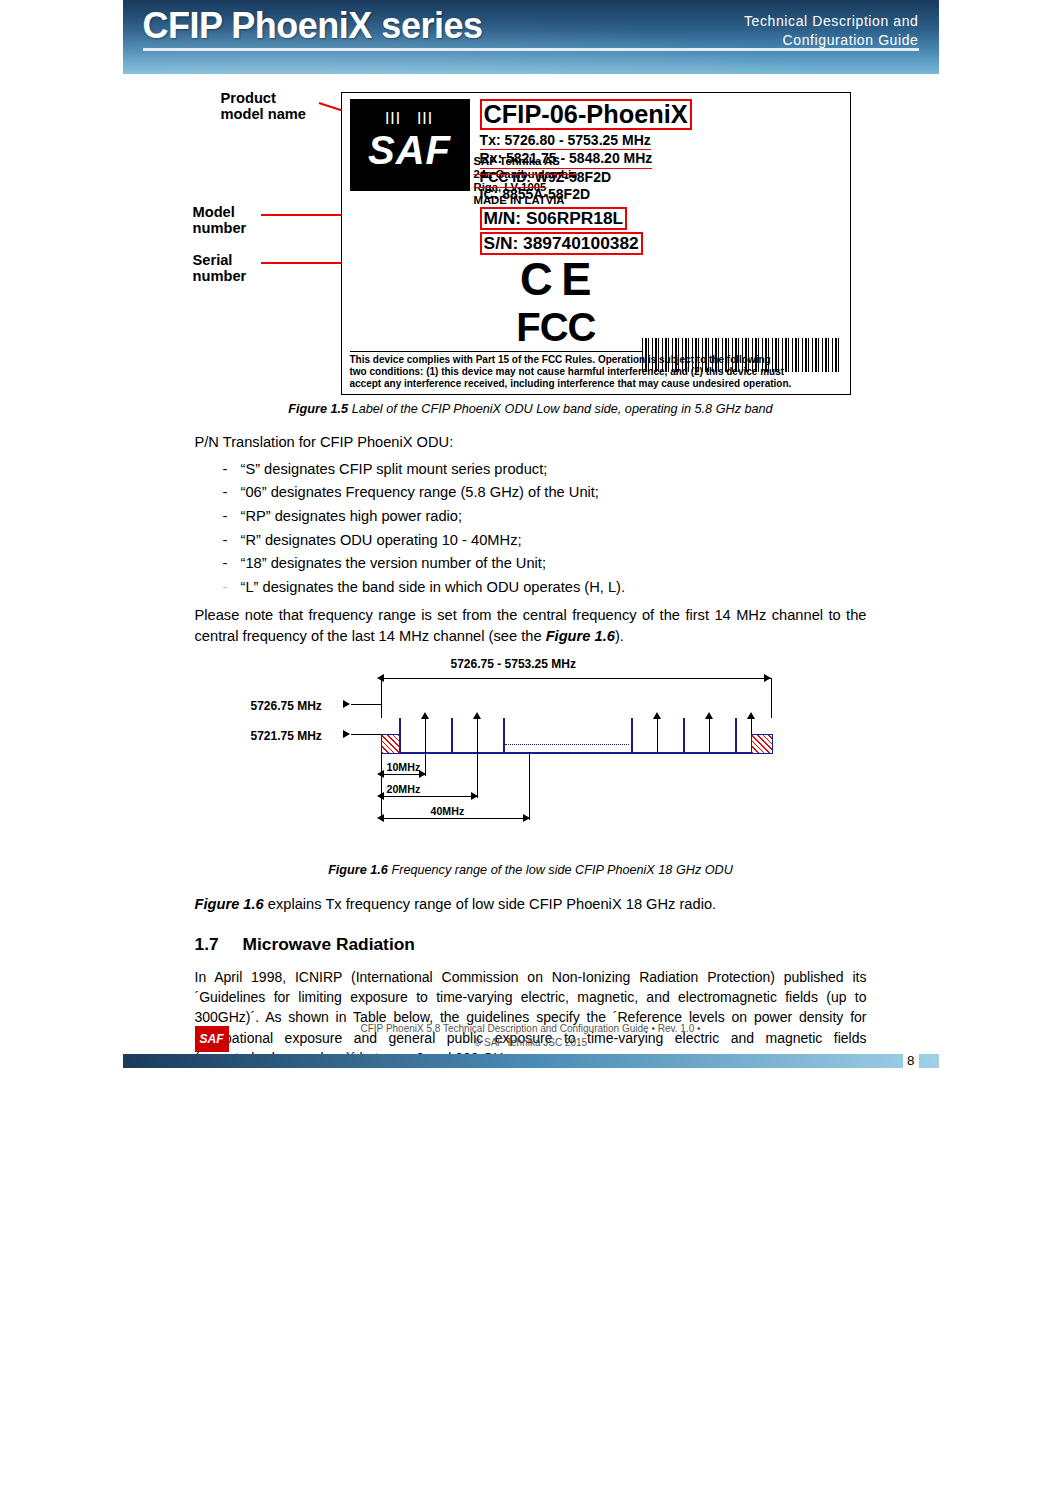CFIP PhoeniX series
Technical Description and
Configuration Guide
Product
model name
Model
number
Serial
number
||| |||
SAF
CFIP-06-PhoeniX
Tx: 5726.80 - 5753.25 MHz
Rx: 5821.75 - 5848.20 MHz
FCC ID: W9Z-58F2D
IC: 8855A-58F2D
M/N: S06RPR18L
S/N: 389740100382
C E
FCC
SAF Tehnika AS
24a Ganibu dambis
Riga, LV-1005
MADE IN LATVIA
This device complies with Part 15 of the FCC Rules. Operation is subject to the following
two conditions: (1) this device may not cause harmful interference, and (2) this device must
accept any interference received, including interference that may cause undesired operation.
Figure 1.5 Label of the CFIP PhoeniX ODU Low band side, operating in 5.8 GHz band
P/N Translation for CFIP PhoeniX ODU:
“S” designates CFIP split mount series product;
“06” designates Frequency range (5.8 GHz) of the Unit;
“RP” designates high power radio;
“R” designates ODU operating 10 - 40MHz;
“18” designates the version number of the Unit;
“L” designates the band side in which ODU operates (H, L).
Please note that frequency range is set from the central frequency of the first 14 MHz channel to the central frequency of the last 14 MHz channel (see the Figure 1.6).
5726.75 - 5753.25 MHz
5726.75 MHz
5721.75 MHz
10MHz
20MHz
40MHz
Figure 1.6 Frequency range of the low side CFIP PhoeniX 18 GHz ODU
Figure 1.6 explains Tx frequency range of low side CFIP PhoeniX 18 GHz radio.
1.7 Microwave Radiation
In April 1998, ICNIRP (International Commission on Non-Ionizing Radiation Protection) published its ´Guidelines for limiting exposure to time-varying electric, magnetic, and electromagnetic fields (up to 300GHz)´. As shown in Table below, the guidelines specify the ´Reference levels on power density for occupational exposure and general public exposure to time-varying electric and magnetic fields (unperturbed rms values)´ between 2 and 300 GHz.
SAF
CFIP PhoeniX 5.8 Technical Description and Configuration Guide • Rev. 1.0 •
© SAF Tehnika JSC 2015
8